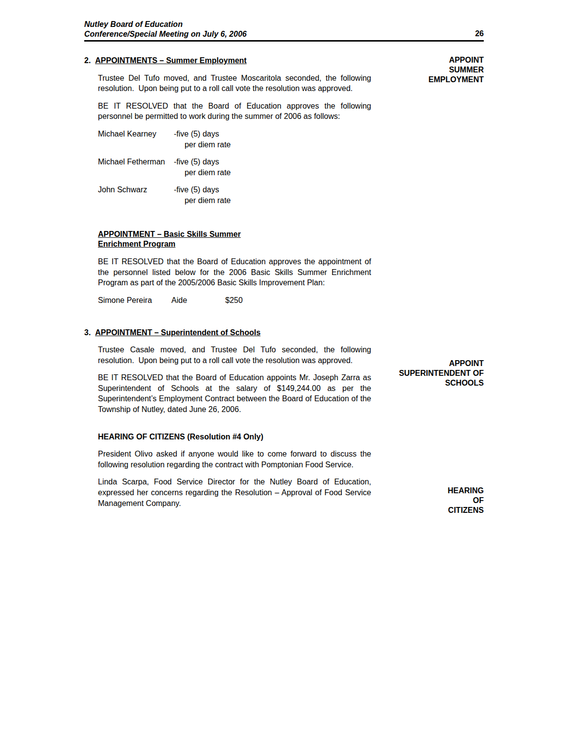Nutley Board of Education
Conference/Special Meeting on July 6, 2006
26
2. APPOINTMENTS – Summer Employment
Trustee Del Tufo moved, and Trustee Moscaritola seconded, the following resolution. Upon being put to a roll call vote the resolution was approved.
BE IT RESOLVED that the Board of Education approves the following personnel be permitted to work during the summer of 2006 as follows:
| Michael Kearney | -five (5) days per diem rate |
| Michael Fetherman | -five (5) days per diem rate |
| John Schwarz | -five (5) days per diem rate |
APPOINTMENT – Basic Skills Summer
Enrichment Program
BE IT RESOLVED that the Board of Education approves the appointment of the personnel listed below for the 2006 Basic Skills Summer Enrichment Program as part of the 2005/2006 Basic Skills Improvement Plan:
Simone Pereira Aide$250
3. APPOINTMENT – Superintendent of Schools
Trustee Casale moved, and Trustee Del Tufo seconded, the following resolution. Upon being put to a roll call vote the resolution was approved.
BE IT RESOLVED that the Board of Education appoints Mr. Joseph Zarra as Superintendent of Schools at the salary of $149,244.00 as per the Superintendent’s Employment Contract between the Board of Education of the Township of Nutley, dated June 26, 2006.
HEARING OF CITIZENS (Resolution #4 Only)
President Olivo asked if anyone would like to come forward to discuss the following resolution regarding the contract with Pomptonian Food Service.
Linda Scarpa, Food Service Director for the Nutley Board of Education, expressed her concerns regarding the Resolution – Approval of Food Service Management Company.
Appoint
Summer
Employment
Appoint
Superintendent of
Schools
Hearing
of
Citizens